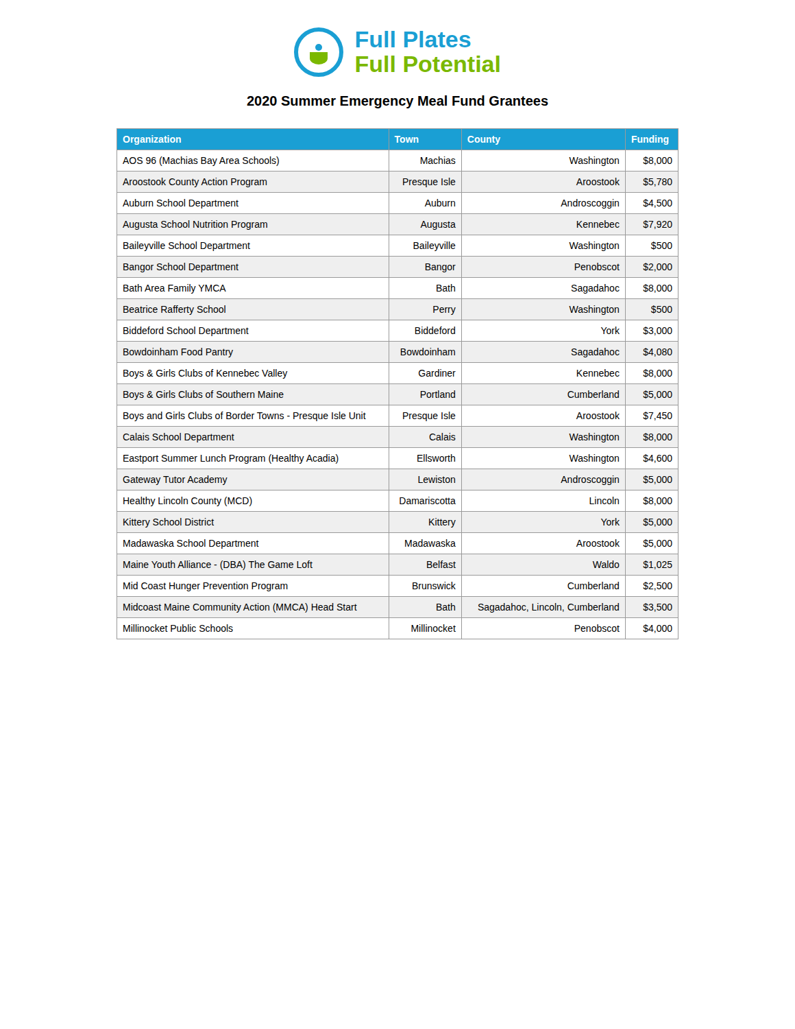Full Plates
Full Potential
2020 Summer Emergency Meal Fund Grantees
| Organization | Town | County | Funding |
| --- | --- | --- | --- |
| AOS 96 (Machias Bay Area Schools) | Machias | Washington | $8,000 |
| Aroostook County Action Program | Presque Isle | Aroostook | $5,780 |
| Auburn School Department | Auburn | Androscoggin | $4,500 |
| Augusta School Nutrition Program | Augusta | Kennebec | $7,920 |
| Baileyville School Department | Baileyville | Washington | $500 |
| Bangor School Department | Bangor | Penobscot | $2,000 |
| Bath Area Family YMCA | Bath | Sagadahoc | $8,000 |
| Beatrice Rafferty School | Perry | Washington | $500 |
| Biddeford School Department | Biddeford | York | $3,000 |
| Bowdoinham Food Pantry | Bowdoinham | Sagadahoc | $4,080 |
| Boys & Girls Clubs of Kennebec Valley | Gardiner | Kennebec | $8,000 |
| Boys & Girls Clubs of Southern Maine | Portland | Cumberland | $5,000 |
| Boys and Girls Clubs of Border Towns - Presque Isle Unit | Presque Isle | Aroostook | $7,450 |
| Calais School Department | Calais | Washington | $8,000 |
| Eastport Summer Lunch Program (Healthy Acadia) | Ellsworth | Washington | $4,600 |
| Gateway Tutor Academy | Lewiston | Androscoggin | $5,000 |
| Healthy Lincoln County (MCD) | Damariscotta | Lincoln | $8,000 |
| Kittery School District | Kittery | York | $5,000 |
| Madawaska School Department | Madawaska | Aroostook | $5,000 |
| Maine Youth Alliance - (DBA) The Game Loft | Belfast | Waldo | $1,025 |
| Mid Coast Hunger Prevention Program | Brunswick | Cumberland | $2,500 |
| Midcoast Maine Community Action (MMCA) Head Start | Bath | Sagadahoc, Lincoln, Cumberland | $3,500 |
| Millinocket Public Schools | Millinocket | Penobscot | $4,000 |